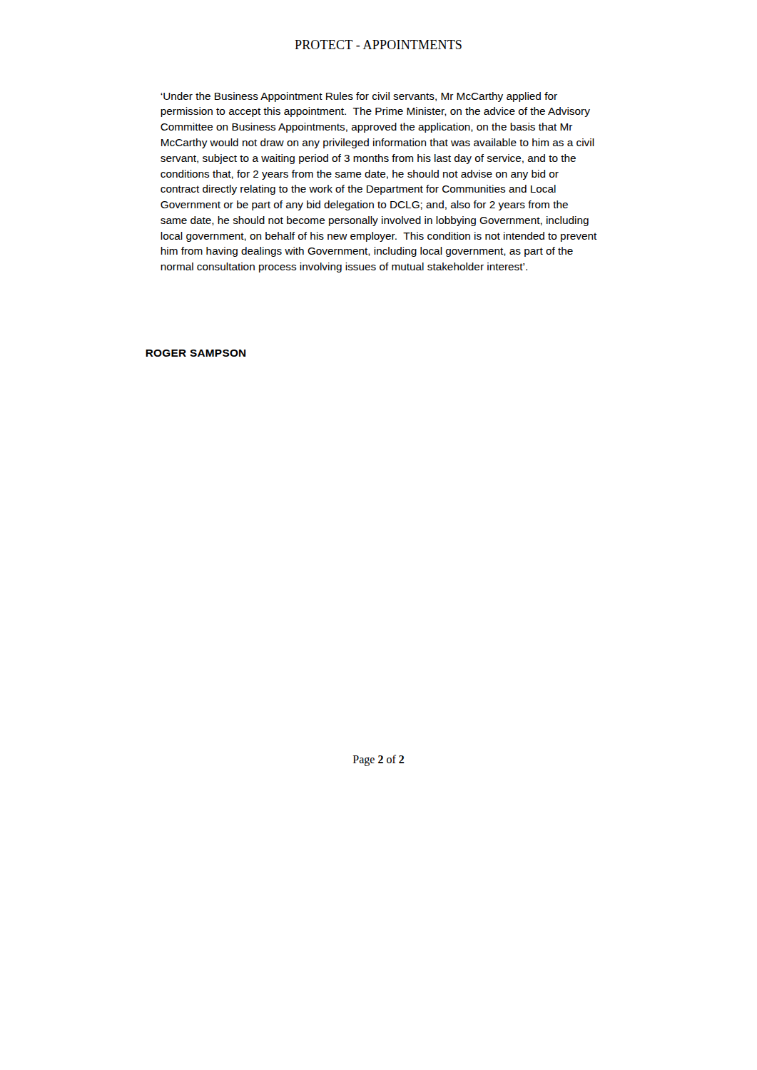PROTECT - APPOINTMENTS
‘Under the Business Appointment Rules for civil servants, Mr McCarthy applied for permission to accept this appointment. The Prime Minister, on the advice of the Advisory Committee on Business Appointments, approved the application, on the basis that Mr McCarthy would not draw on any privileged information that was available to him as a civil servant, subject to a waiting period of 3 months from his last day of service, and to the conditions that, for 2 years from the same date, he should not advise on any bid or contract directly relating to the work of the Department for Communities and Local Government or be part of any bid delegation to DCLG; and, also for 2 years from the same date, he should not become personally involved in lobbying Government, including local government, on behalf of his new employer. This condition is not intended to prevent him from having dealings with Government, including local government, as part of the normal consultation process involving issues of mutual stakeholder interest’.
ROGER SAMPSON
Page 2 of 2